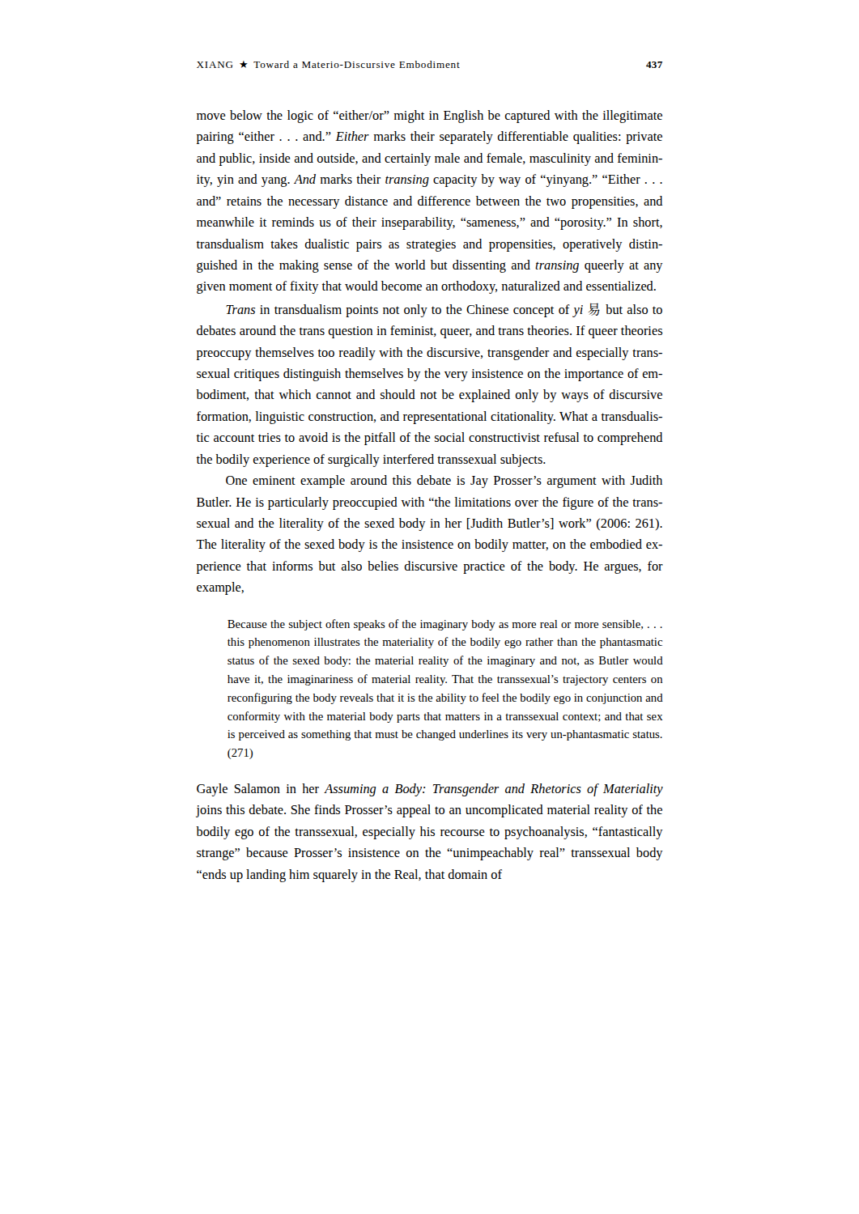Xiang★Toward a Materio-Discursive Embodiment
437
move below the logic of “either/or” might in English be captured with the illegitimate pairing “either . . . and.” Either marks their separately differentiable qualities: private and public, inside and outside, and certainly male and female, masculinity and femininity, yin and yang. And marks their transing capacity by way of “yinyang.” “Either . . . and” retains the necessary distance and difference between the two propensities, and meanwhile it reminds us of their inseparability, “sameness,” and “porosity.” In short, transdualism takes dualistic pairs as strategies and propensities, operatively distinguished in the making sense of the world but dissenting and transing queerly at any given moment of fixity that would become an orthodoxy, naturalized and essentialized.
Trans in transdualism points not only to the Chinese concept of yi 易 but also to debates around the trans question in feminist, queer, and trans theories. If queer theories preoccupy themselves too readily with the discursive, transgender and especially transsexual critiques distinguish themselves by the very insistence on the importance of embodiment, that which cannot and should not be explained only by ways of discursive formation, linguistic construction, and representational citationality. What a transdualistic account tries to avoid is the pitfall of the social constructivist refusal to comprehend the bodily experience of surgically interfered transsexual subjects.
One eminent example around this debate is Jay Prosser’s argument with Judith Butler. He is particularly preoccupied with “the limitations over the figure of the transsexual and the literality of the sexed body in her [Judith Butler’s] work” (2006: 261). The literality of the sexed body is the insistence on bodily matter, on the embodied experience that informs but also belies discursive practice of the body. He argues, for example,
Because the subject often speaks of the imaginary body as more real or more sensible, . . . this phenomenon illustrates the materiality of the bodily ego rather than the phantasmatic status of the sexed body: the material reality of the imaginary and not, as Butler would have it, the imaginariness of material reality. That the transsexual’s trajectory centers on reconfiguring the body reveals that it is the ability to feel the bodily ego in conjunction and conformity with the material body parts that matters in a transsexual context; and that sex is perceived as something that must be changed underlines its very un-phantasmatic status. (271)
Gayle Salamon in her Assuming a Body: Transgender and Rhetorics of Materiality joins this debate. She finds Prosser’s appeal to an uncomplicated material reality of the bodily ego of the transsexual, especially his recourse to psychoanalysis, “fantastically strange” because Prosser’s insistence on the “unimpeachably real” transsexual body “ends up landing him squarely in the Real, that domain of